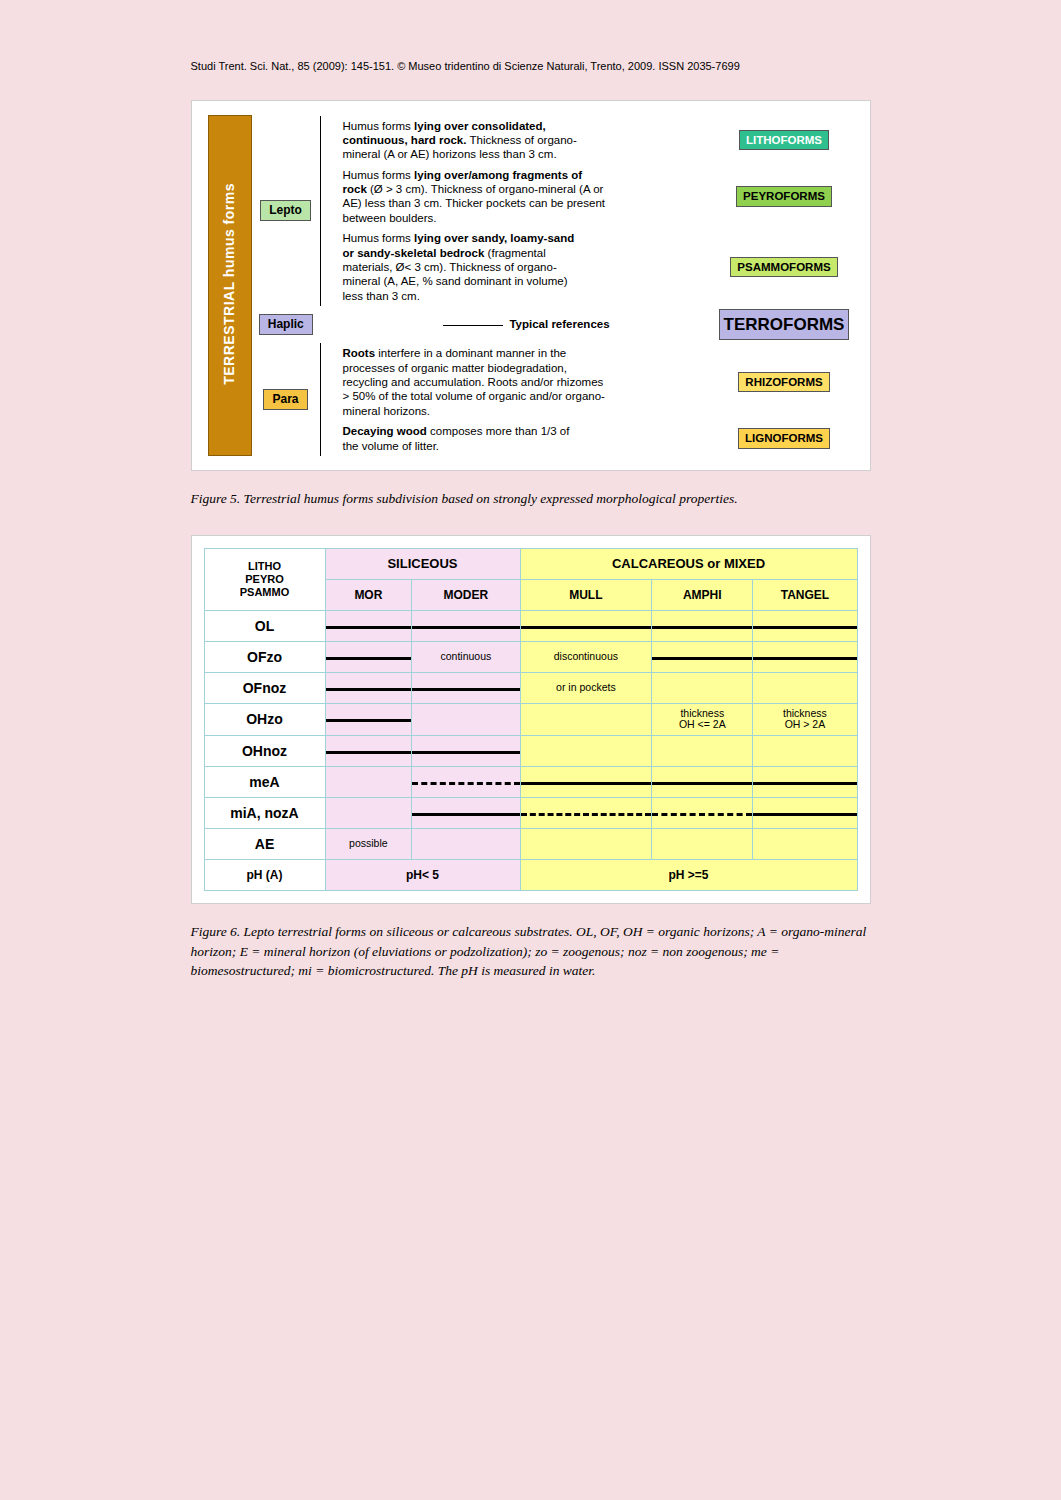Studi Trent. Sci. Nat., 85 (2009): 145-151. © Museo tridentino di Scienze Naturali, Trento, 2009. ISSN 2035-7699
| TERRESTRIAL humus forms | Lepto | | Humus forms lying over consolidated, continuous, hard rock. Thickness of organo- mineral (A or AE) horizons less than 3 cm. | LITHOFORMS |
| Humus forms lying over/among fragments of rock (Ø > 3 cm). Thickness of organo-mineral (A or AE) less than 3 cm. Thicker pockets can be present between boulders. | PEYROFORMS |
| Humus forms lying over sandy, loamy-sand or sandy-skeletal bedrock (fragmental materials, Ø< 3 cm). Thickness of organo- mineral (A, AE, % sand dominant in volume) less than 3 cm. | PSAMMOFORMS |
| Haplic | | Typical references | TERROFORMS |
| Para | | Roots interfere in a dominant manner in the processes of organic matter biodegradation, recycling and accumulation. Roots and/or rhizomes > 50% of the total volume of organic and/or organo- mineral horizons. | RHIZOFORMS |
| Decaying wood composes more than 1/3 of the volume of litter. | LIGNOFORMS |
Figure 5. Terrestrial humus forms subdivision based on strongly expressed morphological properties.
| LITHO PEYRO PSAMMO | SILICEOUS | CALCAREOUS or MIXED |
| MOR | MODER | MULL | AMPHI | TANGEL |
| OL | | | | | |
| OFzo | | continuous | discontinuous | | |
| OFnoz | | | or in pockets | | |
| OHzo | | | | thickness OH <= 2A | thickness OH > 2A |
| OHnoz | | | | | |
| meA | | | | | |
| miA, nozA | | | | | |
| AE | possible | | | | |
| pH (A) | pH< 5 | pH >=5 |
Figure 6. Lepto terrestrial forms on siliceous or calcareous substrates. OL, OF, OH = organic horizons; A = organo-mineral horizon; E = mineral horizon (of eluviations or podzolization); zo = zoogenous; noz = non zoogenous; me = biomesostructured; mi = biomicrostructured. The pH is measured in water.